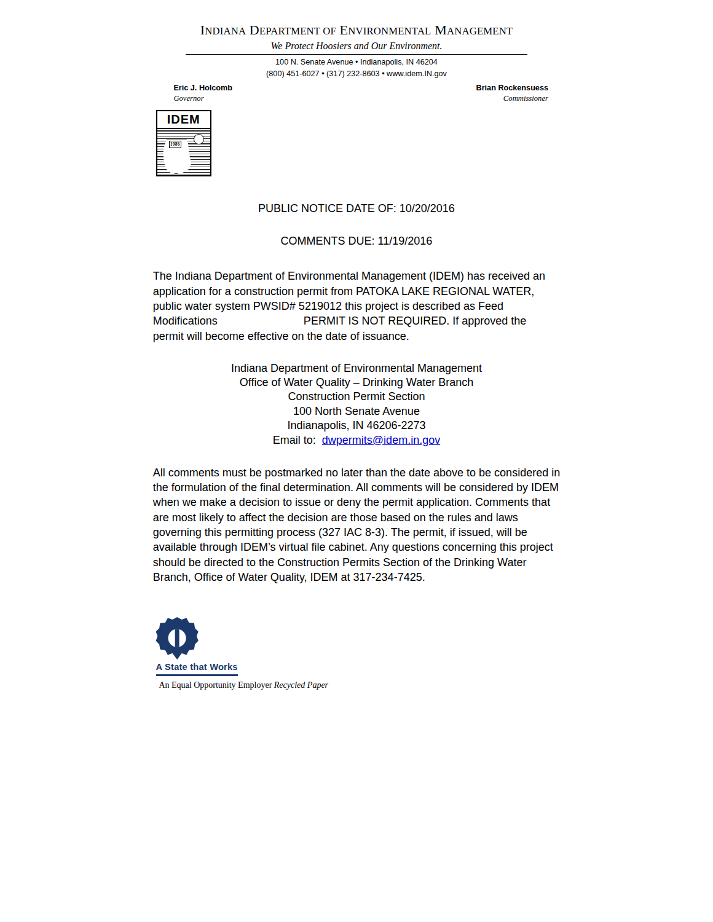INDIANA DEPARTMENT OF ENVIRONMENTAL MANAGEMENT
We Protect Hoosiers and Our Environment.
100 N. Senate Avenue • Indianapolis, IN 46204
(800) 451-6027 • (317) 232-8603 • www.idem.IN.gov
| Eric J. Holcomb Governor | Brian Rockensuess Commissioner |
IDEM
1986
PUBLIC NOTICE DATE OF: 10/20/2016
COMMENTS DUE: 11/19/2016
The Indiana Department of Environmental Management (IDEM) has received an application for a construction permit from PATOKA LAKE REGIONAL WATER, public water system PWSID# 5219012 this project is described as Feed Modifications PERMIT IS NOT REQUIRED. If approved the permit will become effective on the date of issuance.
Indiana Department of Environmental Management
Office of Water Quality – Drinking Water Branch
Construction Permit Section
100 North Senate Avenue
Indianapolis, IN 46206-2273
Email to: dwpermits@idem.in.gov
All comments must be postmarked no later than the date above to be considered in the formulation of the final determination. All comments will be considered by IDEM when we make a decision to issue or deny the permit application. Comments that are most likely to affect the decision are those based on the rules and laws governing this permitting process (327 IAC 8-3). The permit, if issued, will be available through IDEM’s virtual file cabinet. Any questions concerning this project should be directed to the Construction Permits Section of the Drinking Water Branch, Office of Water Quality, IDEM at 317-234-7425.
A State that Works
An Equal Opportunity Employer Recycled Paper